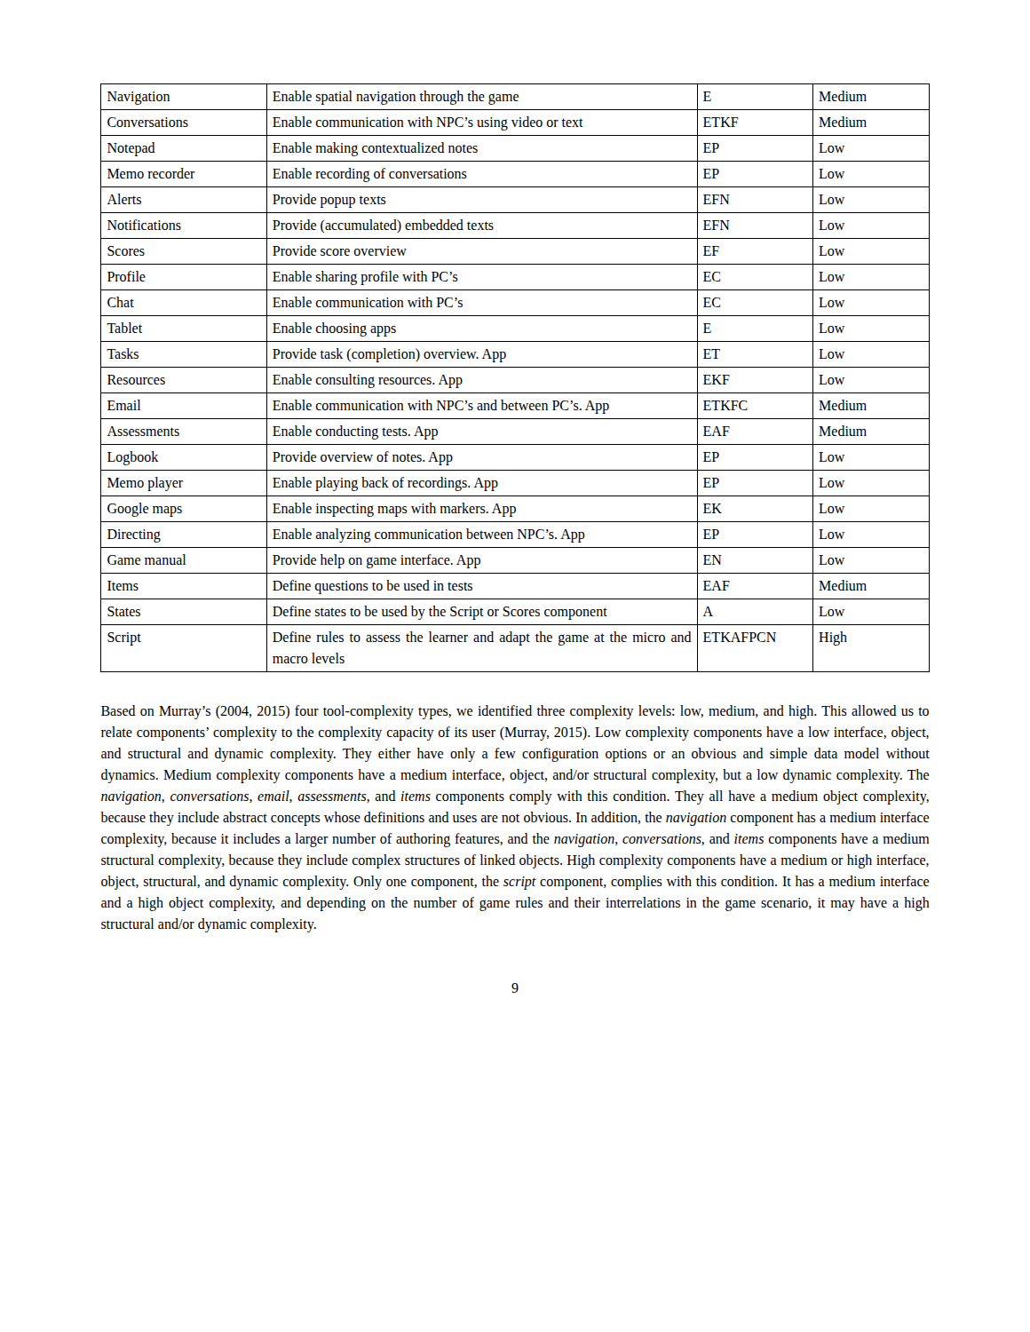| Navigation | Enable spatial navigation through the game | E | Medium |
| Conversations | Enable communication with NPC’s using video or text | ETKF | Medium |
| Notepad | Enable making contextualized notes | EP | Low |
| Memo recorder | Enable recording of conversations | EP | Low |
| Alerts | Provide popup texts | EFN | Low |
| Notifications | Provide (accumulated) embedded texts | EFN | Low |
| Scores | Provide score overview | EF | Low |
| Profile | Enable sharing profile with PC’s | EC | Low |
| Chat | Enable communication with PC’s | EC | Low |
| Tablet | Enable choosing apps | E | Low |
| Tasks | Provide task (completion) overview. App | ET | Low |
| Resources | Enable consulting resources. App | EKF | Low |
| Email | Enable communication with NPC’s and between PC’s. App | ETKFC | Medium |
| Assessments | Enable conducting tests. App | EAF | Medium |
| Logbook | Provide overview of notes. App | EP | Low |
| Memo player | Enable playing back of recordings. App | EP | Low |
| Google maps | Enable inspecting maps with markers. App | EK | Low |
| Directing | Enable analyzing communication between NPC’s. App | EP | Low |
| Game manual | Provide help on game interface. App | EN | Low |
| Items | Define questions to be used in tests | EAF | Medium |
| States | Define states to be used by the Script or Scores component | A | Low |
| Script | Define rules to assess the learner and adapt the game at the micro and macro levels | ETKAFPCN | High |
Based on Murray’s (2004, 2015) four tool-complexity types, we identified three complexity levels: low, medium, and high. This allowed us to relate components’ complexity to the complexity capacity of its user (Murray, 2015). Low complexity components have a low interface, object, and structural and dynamic complexity. They either have only a few configuration options or an obvious and simple data model without dynamics. Medium complexity components have a medium interface, object, and/or structural complexity, but a low dynamic complexity. The navigation, conversations, email, assessments, and items components comply with this condition. They all have a medium object complexity, because they include abstract concepts whose definitions and uses are not obvious. In addition, the navigation component has a medium interface complexity, because it includes a larger number of authoring features, and the navigation, conversations, and items components have a medium structural complexity, because they include complex structures of linked objects. High complexity components have a medium or high interface, object, structural, and dynamic complexity. Only one component, the script component, complies with this condition. It has a medium interface and a high object complexity, and depending on the number of game rules and their interrelations in the game scenario, it may have a high structural and/or dynamic complexity.
9